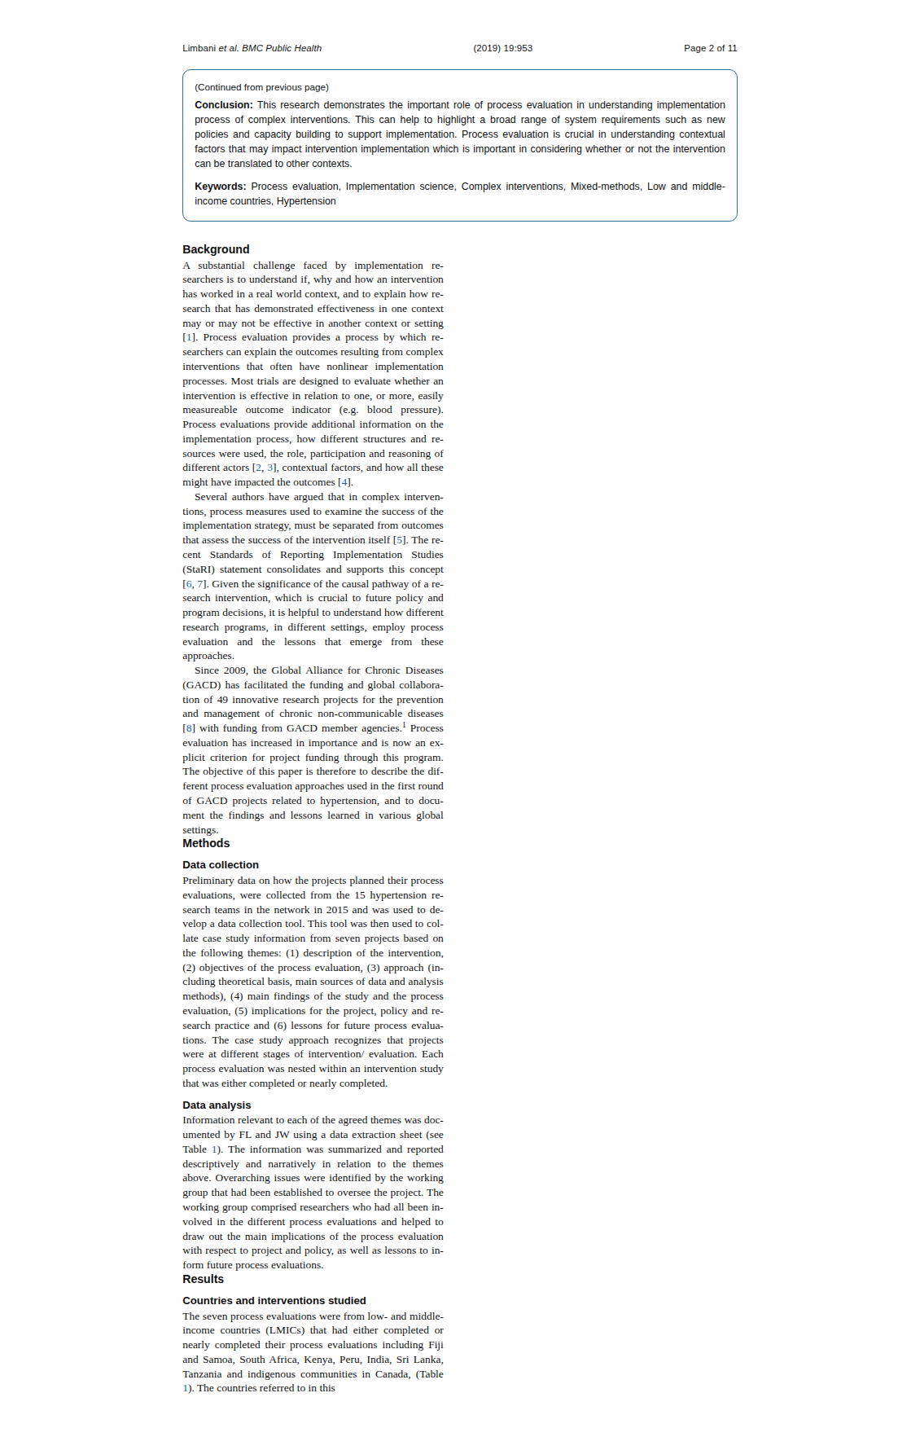Limbani et al. BMC Public Health
(2019) 19:953
Page 2 of 11
(Continued from previous page)
Conclusion: This research demonstrates the important role of process evaluation in understanding implementation process of complex interventions. This can help to highlight a broad range of system requirements such as new policies and capacity building to support implementation. Process evaluation is crucial in understanding contextual factors that may impact intervention implementation which is important in considering whether or not the intervention can be translated to other contexts.
Keywords: Process evaluation, Implementation science, Complex interventions, Mixed-methods, Low and middle-income countries, Hypertension
Background
A substantial challenge faced by implementation researchers is to understand if, why and how an intervention has worked in a real world context, and to explain how research that has demonstrated effectiveness in one context may or may not be effective in another context or setting [1]. Process evaluation provides a process by which researchers can explain the outcomes resulting from complex interventions that often have nonlinear implementation processes. Most trials are designed to evaluate whether an intervention is effective in relation to one, or more, easily measureable outcome indicator (e.g. blood pressure). Process evaluations provide additional information on the implementation process, how different structures and resources were used, the role, participation and reasoning of different actors [2, 3], contextual factors, and how all these might have impacted the outcomes [4].
Several authors have argued that in complex interventions, process measures used to examine the success of the implementation strategy, must be separated from outcomes that assess the success of the intervention itself [5]. The recent Standards of Reporting Implementation Studies (StaRI) statement consolidates and supports this concept [6, 7]. Given the significance of the causal pathway of a research intervention, which is crucial to future policy and program decisions, it is helpful to understand how different research programs, in different settings, employ process evaluation and the lessons that emerge from these approaches.
Since 2009, the Global Alliance for Chronic Diseases (GACD) has facilitated the funding and global collaboration of 49 innovative research projects for the prevention and management of chronic non-communicable diseases [8] with funding from GACD member agencies.1 Process evaluation has increased in importance and is now an explicit criterion for project funding through this program. The objective of this paper is therefore to describe the different process evaluation approaches used in the first round of GACD projects related to hypertension, and to document the findings and lessons learned in various global settings.
Methods
Data collection
Preliminary data on how the projects planned their process evaluations, were collected from the 15 hypertension research teams in the network in 2015 and was used to develop a data collection tool. This tool was then used to collate case study information from seven projects based on the following themes: (1) description of the intervention, (2) objectives of the process evaluation, (3) approach (including theoretical basis, main sources of data and analysis methods), (4) main findings of the study and the process evaluation, (5) implications for the project, policy and research practice and (6) lessons for future process evaluations. The case study approach recognizes that projects were at different stages of intervention/ evaluation. Each process evaluation was nested within an intervention study that was either completed or nearly completed.
Data analysis
Information relevant to each of the agreed themes was documented by FL and JW using a data extraction sheet (see Table 1). The information was summarized and reported descriptively and narratively in relation to the themes above. Overarching issues were identified by the working group that had been established to oversee the project. The working group comprised researchers who had all been involved in the different process evaluations and helped to draw out the main implications of the process evaluation with respect to project and policy, as well as lessons to inform future process evaluations.
Results
Countries and interventions studied
The seven process evaluations were from low- and middle-income countries (LMICs) that had either completed or nearly completed their process evaluations including Fiji and Samoa, South Africa, Kenya, Peru, India, Sri Lanka, Tanzania and indigenous communities in Canada, (Table 1). The countries referred to in this